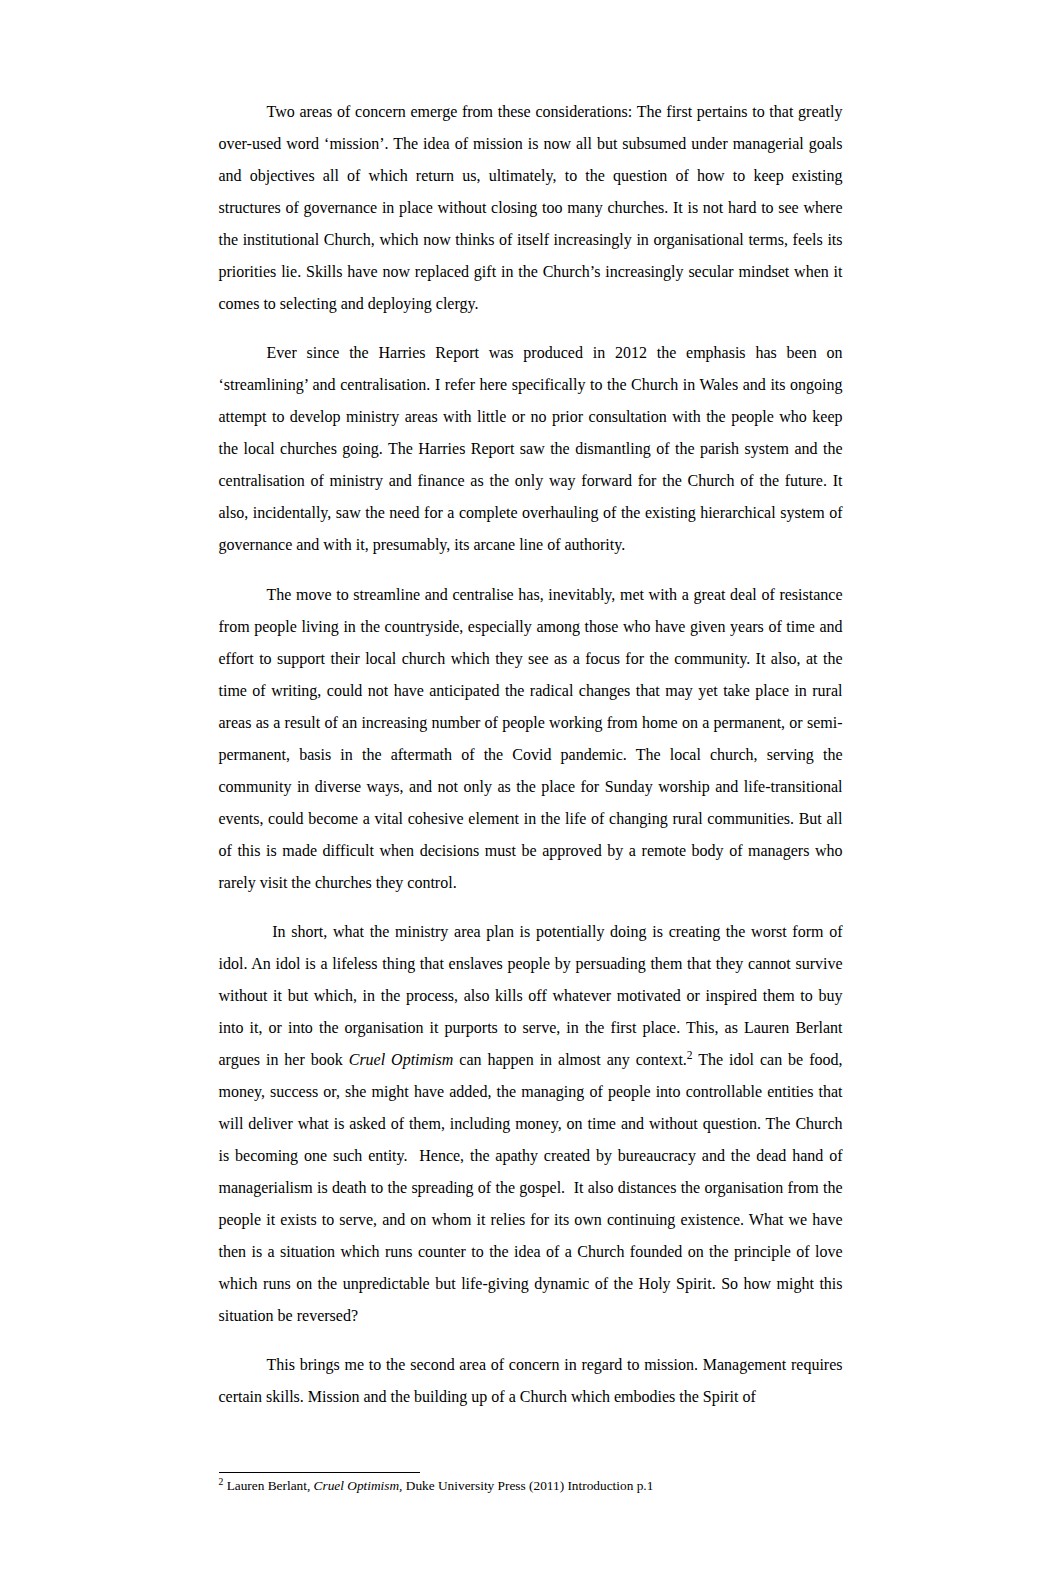Two areas of concern emerge from these considerations: The first pertains to that greatly over-used word ‘mission’. The idea of mission is now all but subsumed under managerial goals and objectives all of which return us, ultimately, to the question of how to keep existing structures of governance in place without closing too many churches. It is not hard to see where the institutional Church, which now thinks of itself increasingly in organisational terms, feels its priorities lie. Skills have now replaced gift in the Church’s increasingly secular mindset when it comes to selecting and deploying clergy.
Ever since the Harries Report was produced in 2012 the emphasis has been on ‘streamlining’ and centralisation. I refer here specifically to the Church in Wales and its ongoing attempt to develop ministry areas with little or no prior consultation with the people who keep the local churches going. The Harries Report saw the dismantling of the parish system and the centralisation of ministry and finance as the only way forward for the Church of the future. It also, incidentally, saw the need for a complete overhauling of the existing hierarchical system of governance and with it, presumably, its arcane line of authority.
The move to streamline and centralise has, inevitably, met with a great deal of resistance from people living in the countryside, especially among those who have given years of time and effort to support their local church which they see as a focus for the community. It also, at the time of writing, could not have anticipated the radical changes that may yet take place in rural areas as a result of an increasing number of people working from home on a permanent, or semi-permanent, basis in the aftermath of the Covid pandemic. The local church, serving the community in diverse ways, and not only as the place for Sunday worship and life-transitional events, could become a vital cohesive element in the life of changing rural communities. But all of this is made difficult when decisions must be approved by a remote body of managers who rarely visit the churches they control.
In short, what the ministry area plan is potentially doing is creating the worst form of idol. An idol is a lifeless thing that enslaves people by persuading them that they cannot survive without it but which, in the process, also kills off whatever motivated or inspired them to buy into it, or into the organisation it purports to serve, in the first place. This, as Lauren Berlant argues in her book Cruel Optimism can happen in almost any context.2 The idol can be food, money, success or, she might have added, the managing of people into controllable entities that will deliver what is asked of them, including money, on time and without question. The Church is becoming one such entity. Hence, the apathy created by bureaucracy and the dead hand of managerialism is death to the spreading of the gospel. It also distances the organisation from the people it exists to serve, and on whom it relies for its own continuing existence. What we have then is a situation which runs counter to the idea of a Church founded on the principle of love which runs on the unpredictable but life-giving dynamic of the Holy Spirit. So how might this situation be reversed?
This brings me to the second area of concern in regard to mission. Management requires certain skills. Mission and the building up of a Church which embodies the Spirit of
2 Lauren Berlant, Cruel Optimism, Duke University Press (2011) Introduction p.1